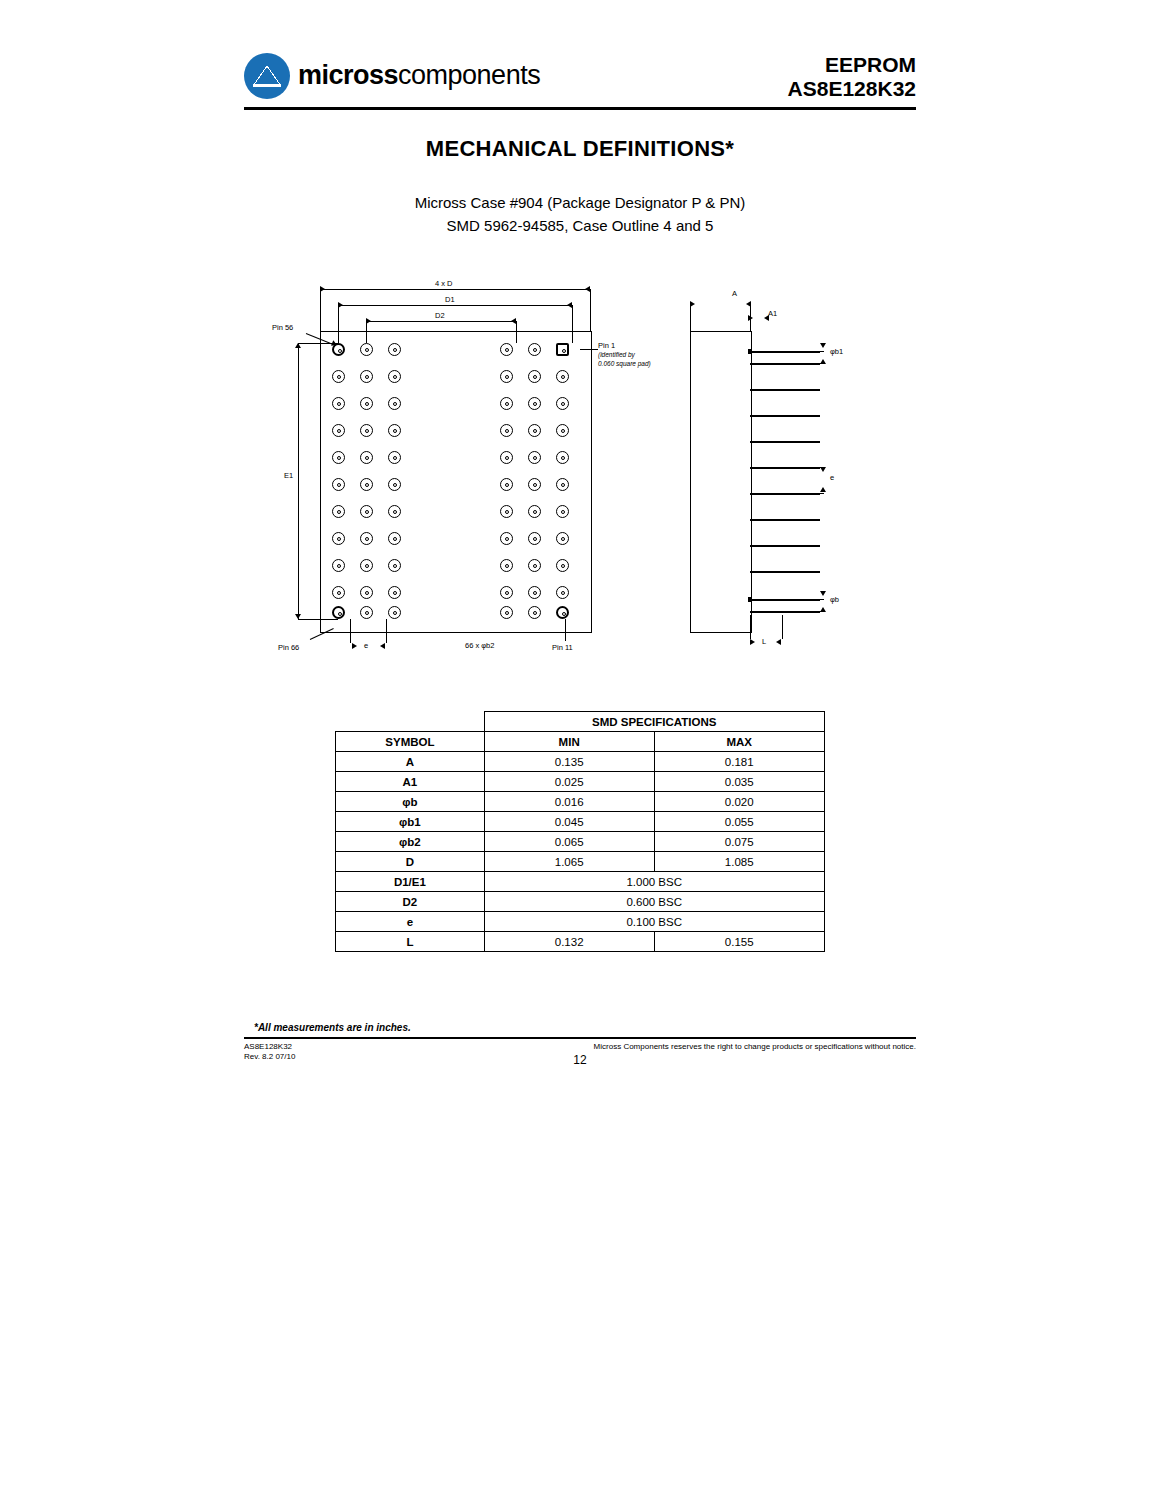micross components
EEPROM
AS8E128K32
MECHANICAL DEFINITIONS*
Micross Case #904 (Package Designator P & PN)
SMD 5962-94585, Case Outline 4 and 5
4 x D
D1
D2
E1
Pin 56
Pin 1
(identified by
0.060 square pad)
Pin 66
e
66 x φb2
Pin 11
A
A1
φb1
e
φb
L
| | SMD SPECIFICATIONS |
| SYMBOL | MIN | MAX |
| A | 0.135 | 0.181 |
| A1 | 0.025 | 0.035 |
| φb | 0.016 | 0.020 |
| φb1 | 0.045 | 0.055 |
| φb2 | 0.065 | 0.075 |
| D | 1.065 | 1.085 |
| D1/E1 | 1.000 BSC |
| D2 | 0.600 BSC |
| e | 0.100 BSC |
| L | 0.132 | 0.155 |
*All measurements are in inches.
AS8E128K32
Rev. 8.2 07/10
12
Micross Components reserves the right to change products or specifications without notice.